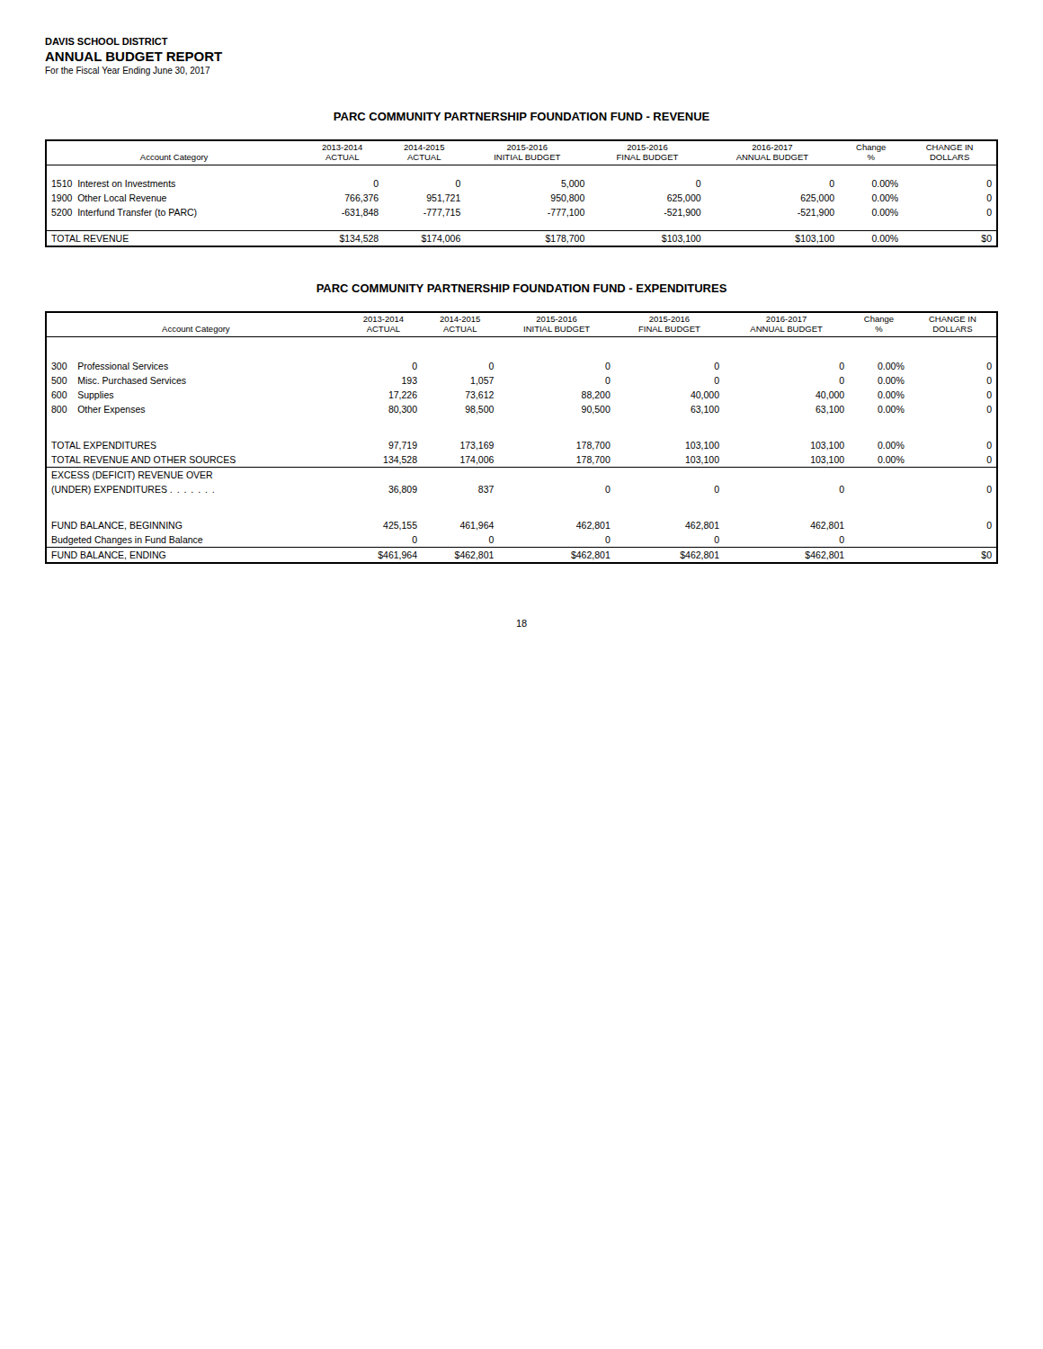DAVIS SCHOOL DISTRICT
ANNUAL BUDGET REPORT
For the Fiscal Year Ending June 30, 2017
PARC COMMUNITY PARTNERSHIP FOUNDATION FUND - REVENUE
| Account Category | 2013-2014 ACTUAL | 2014-2015 ACTUAL | 2015-2016 INITIAL BUDGET | 2015-2016 FINAL BUDGET | 2016-2017 ANNUAL BUDGET | Change % | CHANGE IN DOLLARS |
| --- | --- | --- | --- | --- | --- | --- | --- |
| 1510 Interest on Investments | 0 | 0 | 5,000 | 0 | 0 | 0.00% | 0 |
| 1900 Other Local Revenue | 766,376 | 951,721 | 950,800 | 625,000 | 625,000 | 0.00% | 0 |
| 5200 Interfund Transfer (to PARC) | -631,848 | -777,715 | -777,100 | -521,900 | -521,900 | 0.00% | 0 |
| TOTAL REVENUE | $134,528 | $174,006 | $178,700 | $103,100 | $103,100 | 0.00% | $0 |
PARC COMMUNITY PARTNERSHIP FOUNDATION FUND - EXPENDITURES
| Account Category | 2013-2014 ACTUAL | 2014-2015 ACTUAL | 2015-2016 INITIAL BUDGET | 2015-2016 FINAL BUDGET | 2016-2017 ANNUAL BUDGET | Change % | CHANGE IN DOLLARS |
| --- | --- | --- | --- | --- | --- | --- | --- |
| 300 Professional Services | 0 | 0 | 0 | 0 | 0 | 0.00% | 0 |
| 500 Misc. Purchased Services | 193 | 1,057 | 0 | 0 | 0 | 0.00% | 0 |
| 600 Supplies | 17,226 | 73,612 | 88,200 | 40,000 | 40,000 | 0.00% | 0 |
| 800 Other Expenses | 80,300 | 98,500 | 90,500 | 63,100 | 63,100 | 0.00% | 0 |
| TOTAL EXPENDITURES | 97,719 | 173,169 | 178,700 | 103,100 | 103,100 | 0.00% | 0 |
| TOTAL REVENUE AND OTHER SOURCES | 134,528 | 174,006 | 178,700 | 103,100 | 103,100 | 0.00% | 0 |
| EXCESS (DEFICIT) REVENUE OVER | | | | | | | |
| (UNDER) EXPENDITURES . . . . . . . | 36,809 | 837 | 0 | 0 | 0 | | 0 |
| FUND BALANCE, BEGINNING | 425,155 | 461,964 | 462,801 | 462,801 | 462,801 | | 0 |
| Budgeted Changes in Fund Balance | 0 | 0 | 0 | 0 | 0 | | |
| FUND BALANCE, ENDING | $461,964 | $462,801 | $462,801 | $462,801 | $462,801 | | $0 |
18